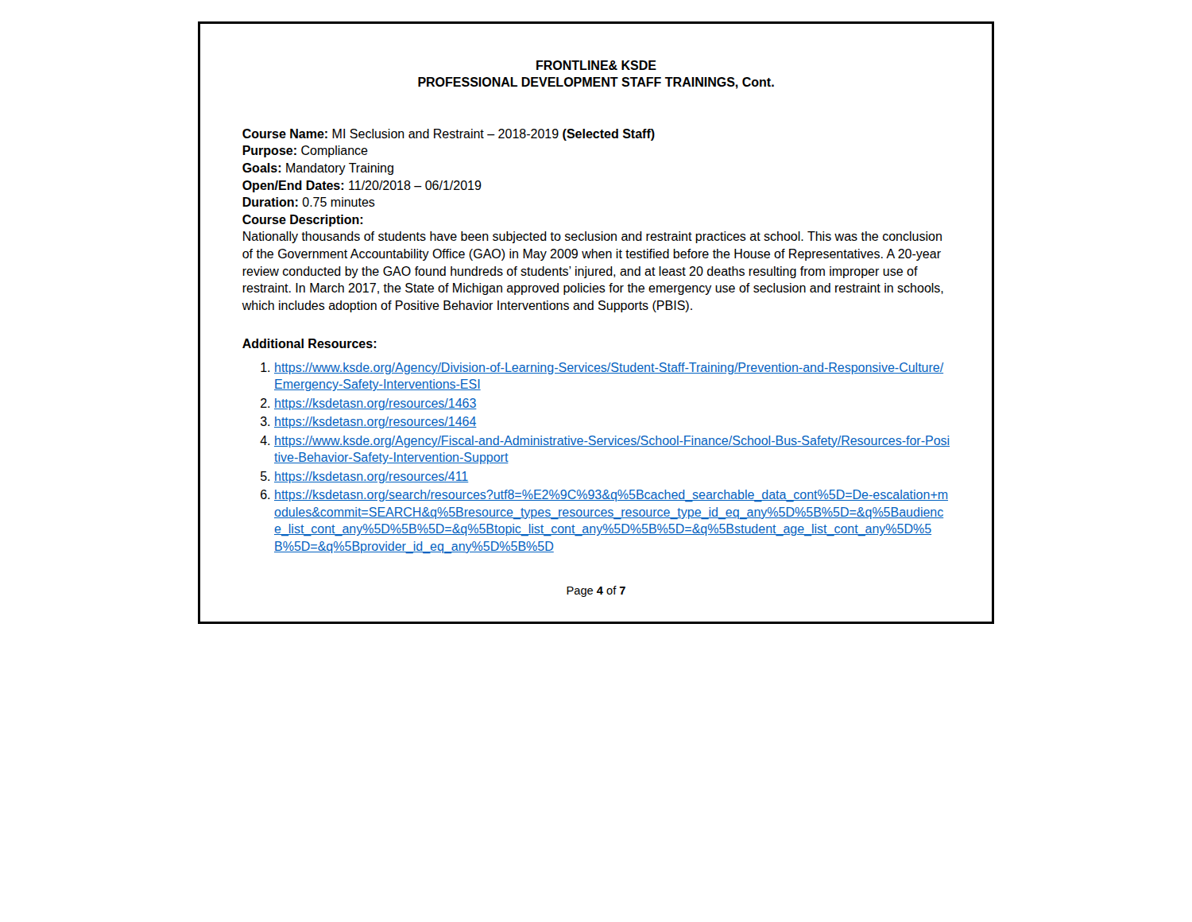FRONTLINE& KSDE
PROFESSIONAL DEVELOPMENT STAFF TRAININGS, Cont.
Course Name: MI Seclusion and Restraint – 2018-2019 (Selected Staff)
Purpose: Compliance
Goals: Mandatory Training
Open/End Dates: 11/20/2018 – 06/1/2019
Duration: 0.75 minutes
Course Description:
Nationally thousands of students have been subjected to seclusion and restraint practices at school. This was the conclusion of the Government Accountability Office (GAO) in May 2009 when it testified before the House of Representatives. A 20-year review conducted by the GAO found hundreds of students’ injured, and at least 20 deaths resulting from improper use of restraint. In March 2017, the State of Michigan approved policies for the emergency use of seclusion and restraint in schools, which includes adoption of Positive Behavior Interventions and Supports (PBIS).
Additional Resources:
https://www.ksde.org/Agency/Division-of-Learning-Services/Student-Staff-Training/Prevention-and-Responsive-Culture/Emergency-Safety-Interventions-ESI
https://ksdetasn.org/resources/1463
https://ksdetasn.org/resources/1464
https://www.ksde.org/Agency/Fiscal-and-Administrative-Services/School-Finance/School-Bus-Safety/Resources-for-Positive-Behavior-Safety-Intervention-Support
https://ksdetasn.org/resources/411
https://ksdetasn.org/search/resources?utf8=%E2%9C%93&q%5Bcached_searchable_data_cont%5D=De-escalation+modules&commit=SEARCH&q%5Bresource_types_resources_resource_type_id_eq_any%5D%5B%5D=&q%5Baudience_list_cont_any%5D%5B%5D=&q%5Btopic_list_cont_any%5D%5B%5D=&q%5Bstudent_age_list_cont_any%5D%5B%5D=&q%5Bprovider_id_eq_any%5D%5B%5D
Page 4 of 7